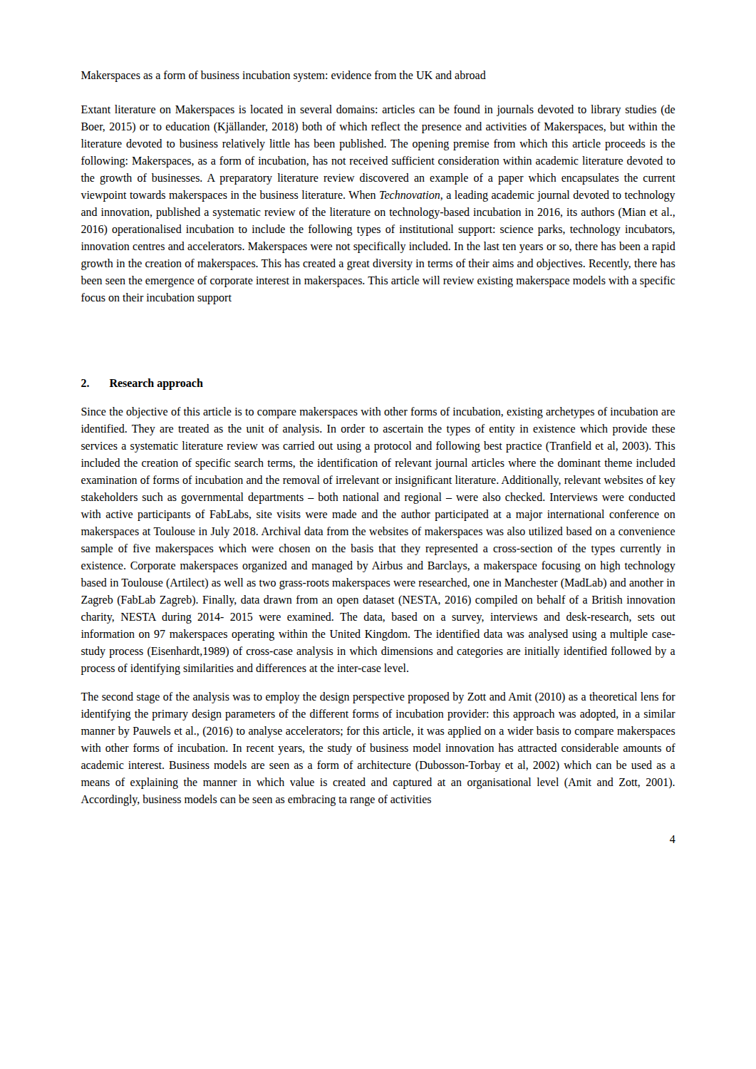Makerspaces as a form of business incubation system: evidence from the UK and abroad
Extant literature on Makerspaces is located in several domains: articles can be found in journals devoted to library studies (de Boer, 2015) or to education (Kjällander, 2018) both of which reflect the presence and activities of Makerspaces, but within the literature devoted to business relatively little has been published. The opening premise from which this article proceeds is the following: Makerspaces, as a form of incubation, has not received sufficient consideration within academic literature devoted to the growth of businesses. A preparatory literature review discovered an example of a paper which encapsulates the current viewpoint towards makerspaces in the business literature. When Technovation, a leading academic journal devoted to technology and innovation, published a systematic review of the literature on technology-based incubation in 2016, its authors (Mian et al., 2016) operationalised incubation to include the following types of institutional support: science parks, technology incubators, innovation centres and accelerators. Makerspaces were not specifically included. In the last ten years or so, there has been a rapid growth in the creation of makerspaces. This has created a great diversity in terms of their aims and objectives. Recently, there has been seen the emergence of corporate interest in makerspaces. This article will review existing makerspace models with a specific focus on their incubation support
2. Research approach
Since the objective of this article is to compare makerspaces with other forms of incubation, existing archetypes of incubation are identified. They are treated as the unit of analysis. In order to ascertain the types of entity in existence which provide these services a systematic literature review was carried out using a protocol and following best practice (Tranfield et al, 2003). This included the creation of specific search terms, the identification of relevant journal articles where the dominant theme included examination of forms of incubation and the removal of irrelevant or insignificant literature. Additionally, relevant websites of key stakeholders such as governmental departments – both national and regional – were also checked. Interviews were conducted with active participants of FabLabs, site visits were made and the author participated at a major international conference on makerspaces at Toulouse in July 2018. Archival data from the websites of makerspaces was also utilized based on a convenience sample of five makerspaces which were chosen on the basis that they represented a cross-section of the types currently in existence. Corporate makerspaces organized and managed by Airbus and Barclays, a makerspace focusing on high technology based in Toulouse (Artilect) as well as two grass-roots makerspaces were researched, one in Manchester (MadLab) and another in Zagreb (FabLab Zagreb). Finally, data drawn from an open dataset (NESTA, 2016) compiled on behalf of a British innovation charity, NESTA during 2014- 2015 were examined. The data, based on a survey, interviews and desk-research, sets out information on 97 makerspaces operating within the United Kingdom. The identified data was analysed using a multiple case-study process (Eisenhardt,1989) of cross-case analysis in which dimensions and categories are initially identified followed by a process of identifying similarities and differences at the inter-case level.
The second stage of the analysis was to employ the design perspective proposed by Zott and Amit (2010) as a theoretical lens for identifying the primary design parameters of the different forms of incubation provider: this approach was adopted, in a similar manner by Pauwels et al., (2016) to analyse accelerators; for this article, it was applied on a wider basis to compare makerspaces with other forms of incubation. In recent years, the study of business model innovation has attracted considerable amounts of academic interest. Business models are seen as a form of architecture (Dubosson-Torbay et al, 2002) which can be used as a means of explaining the manner in which value is created and captured at an organisational level (Amit and Zott, 2001). Accordingly, business models can be seen as embracing ta range of activities
4